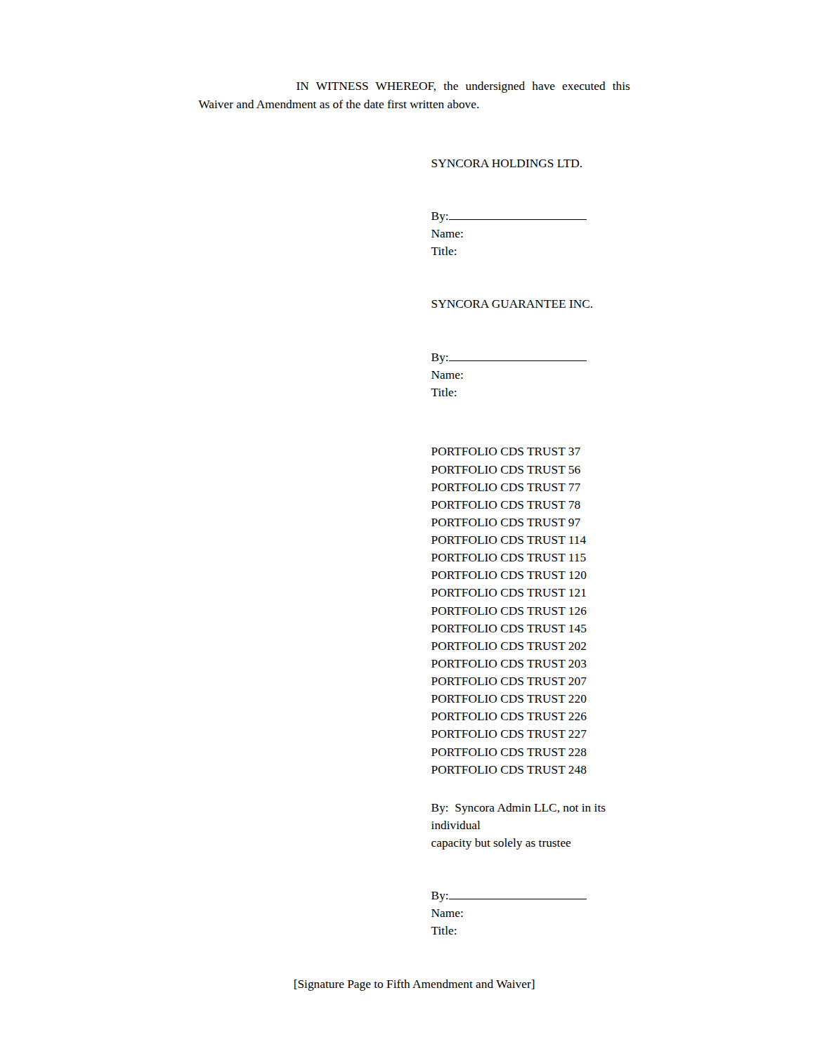IN WITNESS WHEREOF, the undersigned have executed this Waiver and Amendment as of the date first written above.
SYNCORA HOLDINGS LTD.
By:
Name:
Title:
SYNCORA GUARANTEE INC.
By:
Name:
Title:
PORTFOLIO CDS TRUST 37
PORTFOLIO CDS TRUST 56
PORTFOLIO CDS TRUST 77
PORTFOLIO CDS TRUST 78
PORTFOLIO CDS TRUST 97
PORTFOLIO CDS TRUST 114
PORTFOLIO CDS TRUST 115
PORTFOLIO CDS TRUST 120
PORTFOLIO CDS TRUST 121
PORTFOLIO CDS TRUST 126
PORTFOLIO CDS TRUST 145
PORTFOLIO CDS TRUST 202
PORTFOLIO CDS TRUST 203
PORTFOLIO CDS TRUST 207
PORTFOLIO CDS TRUST 220
PORTFOLIO CDS TRUST 226
PORTFOLIO CDS TRUST 227
PORTFOLIO CDS TRUST 228
PORTFOLIO CDS TRUST 248
By: Syncora Admin LLC, not in its individual
capacity but solely as trustee
By:
Name:
Title:
[Signature Page to Fifth Amendment and Waiver]